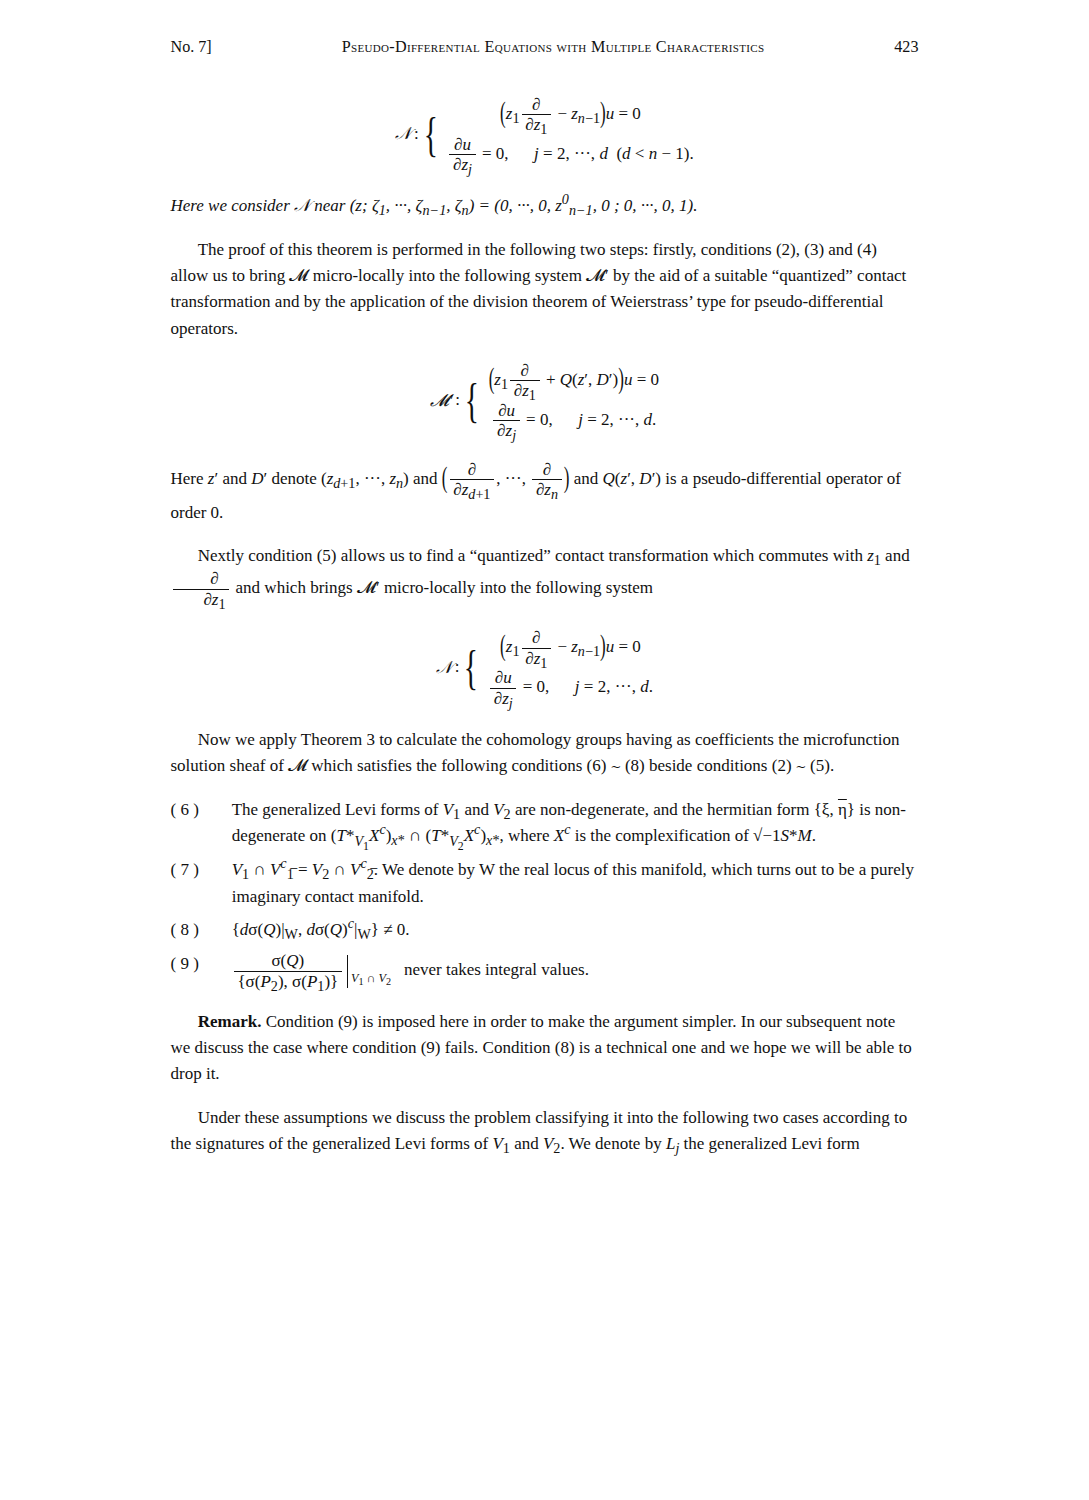No. 7] Pseudo-Differential Equations with Multiple Characteristics 423
𝒩:{
(z1∂∂z1 − zn−1) u = 0
∂u∂zj = 0, j = 2, ···, d (d < n − 1).
Here we consider 𝒩 near (z; ζ1, ···, ζn−1, ζn) = (0, ···, 0, z0n−1, 0 ; 0, ···, 0, 1).
The proof of this theorem is performed in the following two steps: firstly, conditions (2), (3) and (4) allow us to bring 𝓜 micro-locally into the following system 𝓜′ by the aid of a suitable “quantized” contact transformation and by the application of the division theorem of Weierstrass’ type for pseudo-differential operators.
𝓜′:{
(z1∂∂z1 + Q(z′, D′)) u = 0
∂u∂zj = 0, j = 2, ···, d.
Here z′ and D′ denote (zd+1, ···, zn) and (∂∂zd+1, ···, ∂∂zn) and Q(z′, D′) is a pseudo-differential operator of order 0.
Nextly condition (5) allows us to find a “quantized” contact transformation which commutes with z1 and ∂∂z1 and which brings 𝓜′ micro-locally into the following system
𝒩:{
(z1∂∂z1 − zn−1) u = 0
∂u∂zj = 0, j = 2, ···, d.
Now we apply Theorem 3 to calculate the cohomology groups having as coefficients the microfunction solution sheaf of 𝓜 which satisfies the following conditions (6) ∼ (8) beside conditions (2) ∼ (5).
( 6 ) The generalized Levi forms of V1 and V2 are non-degenerate, and the hermitian form {ξ, η} is non-degenerate on (T*V1Xc)x* ∩ (T*V2Xc)x*, where Xc is the complexification of √−1S*M.
( 7 ) V1 ∩ Vc1̅ = V2 ∩ Vc2̅. We denote by W the real locus of this manifold, which turns out to be a purely imaginary contact manifold.
( 8 ){dσ(Q)|W, dσ(Q)c|W} ≠ 0.
( 9 ) σ(Q){σ(P2), σ(P1)}
V1 ∩ V2 never takes integral values.
Remark. Condition (9) is imposed here in order to make the argument simpler. In our subsequent note we discuss the case where condition (9) fails. Condition (8) is a technical one and we hope we will be able to drop it.
Under these assumptions we discuss the problem classifying it into the following two cases according to the signatures of the generalized Levi forms of V1 and V2. We denote by Lj the generalized Levi form